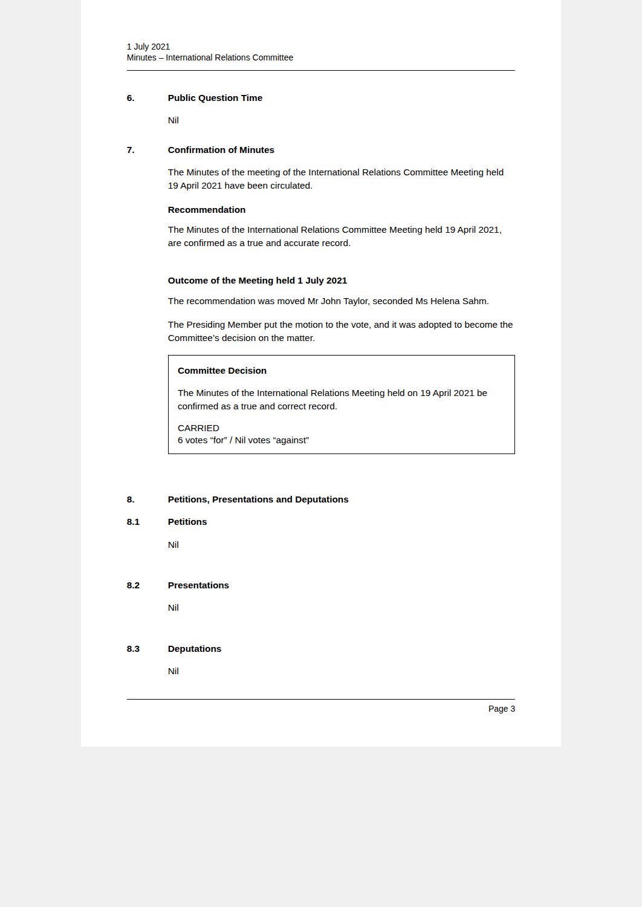1 July 2021 Minutes – International Relations Committee
6. Public Question Time
Nil
7. Confirmation of Minutes
The Minutes of the meeting of the International Relations Committee Meeting held 19 April 2021 have been circulated.
Recommendation
The Minutes of the International Relations Committee Meeting held 19 April 2021, are confirmed as a true and accurate record.
Outcome of the Meeting held 1 July 2021
The recommendation was moved Mr John Taylor, seconded Ms Helena Sahm.
The Presiding Member put the motion to the vote, and it was adopted to become the Committee’s decision on the matter.
Committee Decision
The Minutes of the International Relations Meeting held on 19 April 2021 be confirmed as a true and correct record.
CARRIED
6 votes “for” / Nil votes “against”
8. Petitions, Presentations and Deputations
8.1 Petitions
Nil
8.2 Presentations
Nil
8.3 Deputations
Nil
Page 3